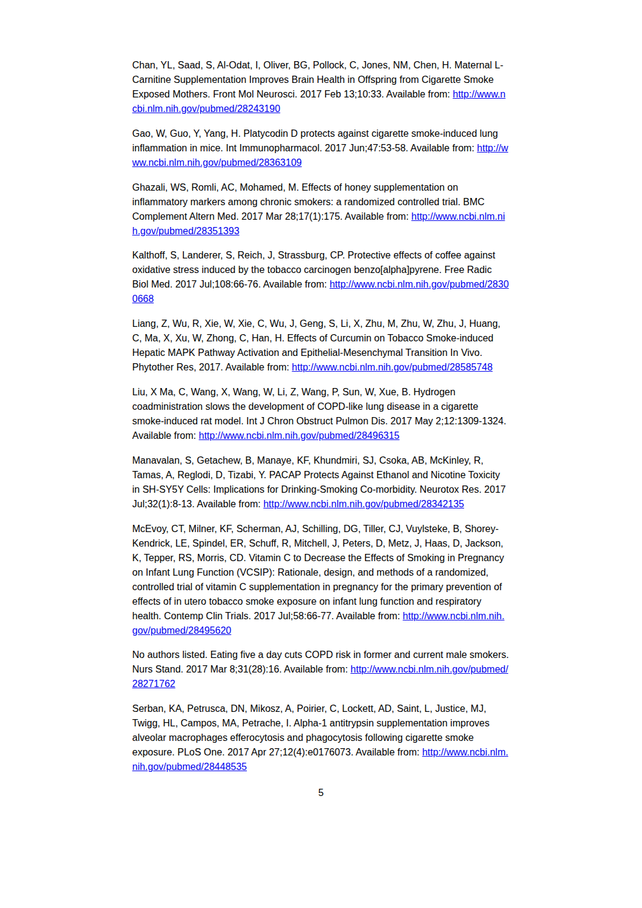Chan, YL, Saad, S, Al-Odat, I, Oliver, BG, Pollock, C, Jones, NM, Chen, H. Maternal L-Carnitine Supplementation Improves Brain Health in Offspring from Cigarette Smoke Exposed Mothers. Front Mol Neurosci. 2017 Feb 13;10:33. Available from: http://www.ncbi.nlm.nih.gov/pubmed/28243190
Gao, W, Guo, Y, Yang, H. Platycodin D protects against cigarette smoke-induced lung inflammation in mice. Int Immunopharmacol. 2017 Jun;47:53-58. Available from: http://www.ncbi.nlm.nih.gov/pubmed/28363109
Ghazali, WS, Romli, AC, Mohamed, M. Effects of honey supplementation on inflammatory markers among chronic smokers: a randomized controlled trial. BMC Complement Altern Med. 2017 Mar 28;17(1):175. Available from: http://www.ncbi.nlm.nih.gov/pubmed/28351393
Kalthoff, S, Landerer, S, Reich, J, Strassburg, CP. Protective effects of coffee against oxidative stress induced by the tobacco carcinogen benzo[alpha]pyrene. Free Radic Biol Med. 2017 Jul;108:66-76. Available from: http://www.ncbi.nlm.nih.gov/pubmed/28300668
Liang, Z, Wu, R, Xie, W, Xie, C, Wu, J, Geng, S, Li, X, Zhu, M, Zhu, W, Zhu, J, Huang, C, Ma, X, Xu, W, Zhong, C, Han, H. Effects of Curcumin on Tobacco Smoke-induced Hepatic MAPK Pathway Activation and Epithelial-Mesenchymal Transition In Vivo. Phytother Res, 2017. Available from: http://www.ncbi.nlm.nih.gov/pubmed/28585748
Liu, X Ma, C, Wang, X, Wang, W, Li, Z, Wang, P, Sun, W, Xue, B. Hydrogen coadministration slows the development of COPD-like lung disease in a cigarette smoke-induced rat model. Int J Chron Obstruct Pulmon Dis. 2017 May 2;12:1309-1324. Available from: http://www.ncbi.nlm.nih.gov/pubmed/28496315
Manavalan, S, Getachew, B, Manaye, KF, Khundmiri, SJ, Csoka, AB, McKinley, R, Tamas, A, Reglodi, D, Tizabi, Y. PACAP Protects Against Ethanol and Nicotine Toxicity in SH-SY5Y Cells: Implications for Drinking-Smoking Co-morbidity. Neurotox Res. 2017 Jul;32(1):8-13. Available from: http://www.ncbi.nlm.nih.gov/pubmed/28342135
McEvoy, CT, Milner, KF, Scherman, AJ, Schilling, DG, Tiller, CJ, Vuylsteke, B, Shorey-Kendrick, LE, Spindel, ER, Schuff, R, Mitchell, J, Peters, D, Metz, J, Haas, D, Jackson, K, Tepper, RS, Morris, CD. Vitamin C to Decrease the Effects of Smoking in Pregnancy on Infant Lung Function (VCSIP): Rationale, design, and methods of a randomized, controlled trial of vitamin C supplementation in pregnancy for the primary prevention of effects of in utero tobacco smoke exposure on infant lung function and respiratory health. Contemp Clin Trials. 2017 Jul;58:66-77. Available from: http://www.ncbi.nlm.nih.gov/pubmed/28495620
No authors listed. Eating five a day cuts COPD risk in former and current male smokers. Nurs Stand. 2017 Mar 8;31(28):16. Available from: http://www.ncbi.nlm.nih.gov/pubmed/28271762
Serban, KA, Petrusca, DN, Mikosz, A, Poirier, C, Lockett, AD, Saint, L, Justice, MJ, Twigg, HL, Campos, MA, Petrache, I. Alpha-1 antitrypsin supplementation improves alveolar macrophages efferocytosis and phagocytosis following cigarette smoke exposure. PLoS One. 2017 Apr 27;12(4):e0176073. Available from: http://www.ncbi.nlm.nih.gov/pubmed/28448535
5